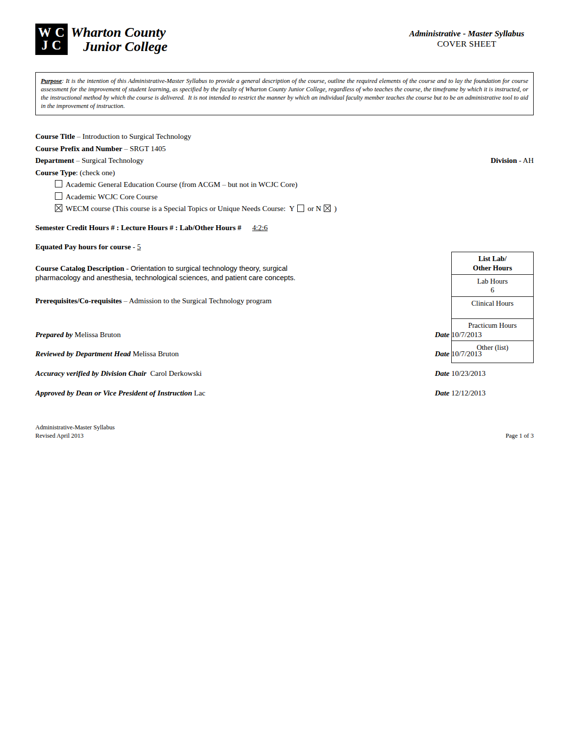W C J C Wharton CountyJunior College
Administrative - Master Syllabus
COVER SHEET
Purpose: It is the intention of this Administrative-Master Syllabus to provide a general description of the course, outline the required elements of the course and to lay the foundation for course assessment for the improvement of student learning, as specified by the faculty of Wharton County Junior College, regardless of who teaches the course, the timeframe by which it is instructed, or the instructional method by which the course is delivered. It is not intended to restrict the manner by which an individual faculty member teaches the course but to be an administrative tool to aid in the improvement of instruction.
| List Lab/ Other Hours |
| Lab Hours 6 |
| Clinical Hours |
| Practicum Hours |
| Other (list) |
Course Title – Introduction to Surgical Technology
Course Prefix and Number – SRGT 1405
Division - AH Department – Surgical Technology
Course Type: (check one)
Academic General Education Course (from ACGM – but not in WCJC Core)
Academic WCJC Core Course
WECM course (This course is a Special Topics or Unique Needs Course: Y or N )
Semester Credit Hours # : Lecture Hours # : Lab/Other Hours # 4:2:6
Equated Pay hours for course - 5
Course Catalog Description - Orientation to surgical technology theory, surgical pharmacology and anesthesia, technological sciences, and patient care concepts.
Prerequisites/Co-requisites – Admission to the Surgical Technology program
Prepared by Melissa Bruton
Date 10/7/2013
Reviewed by Department Head Melissa Bruton
Date 10/7/2013
Accuracy verified by Division Chair Carol Derkowski
Date 10/23/2013
Approved by Dean or Vice President of Instruction Lac
Date 12/12/2013
Administrative-Master Syllabus
Revised April 2013
Page 1 of 3